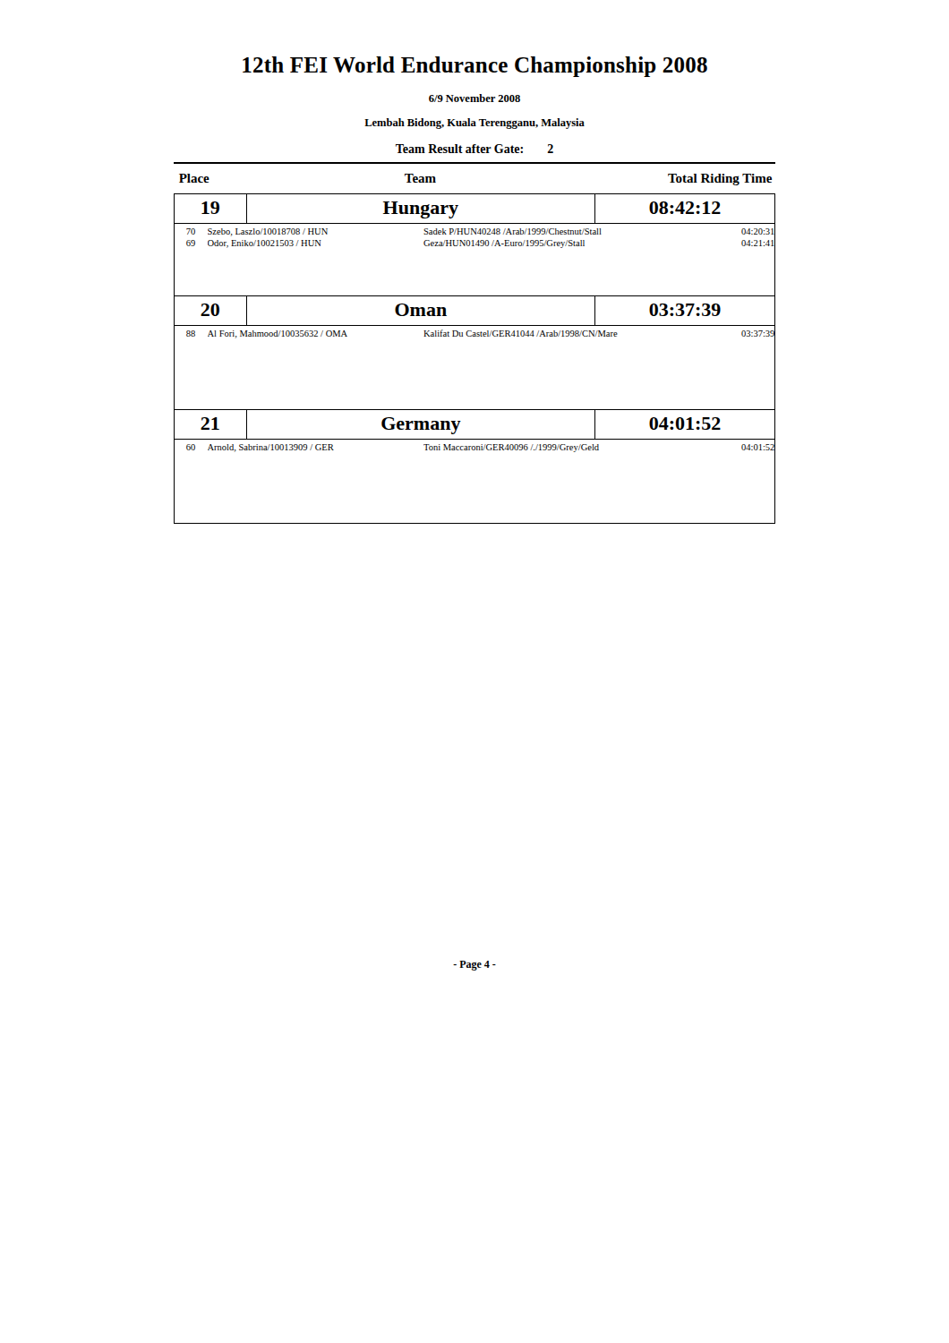12th FEI World Endurance Championship 2008
6/9 November 2008
Lembah Bidong, Kuala Terengganu, Malaysia
Team Result after Gate: 2
| Place | Team | Total Riding Time |
| 19 | Hungary | 08:42:12 |
| / 70 / Szebo, Laszlo/10018708 / HUN / Sadek P/HUN40248 /Arab/1999/Chestnut/Stall / 04:20:31 / / 69 / Odor, Eniko/10021503 / HUN / Geza/HUN01490 /A-Euro/1995/Grey/Stall / 04:21:41 / |
| 20 | Oman | 03:37:39 |
| / 88 / Al Fori, Mahmood/10035632 / OMA / Kalifat Du Castel/GER41044 /Arab/1998/CN/Mare / 03:37:39 / |
| 21 | Germany | 04:01:52 |
| / 60 / Arnold, Sabrina/10013909 / GER / Toni Maccaroni/GER40096 /./1999/Grey/Geld / 04:01:52 / |
- Page 4 -